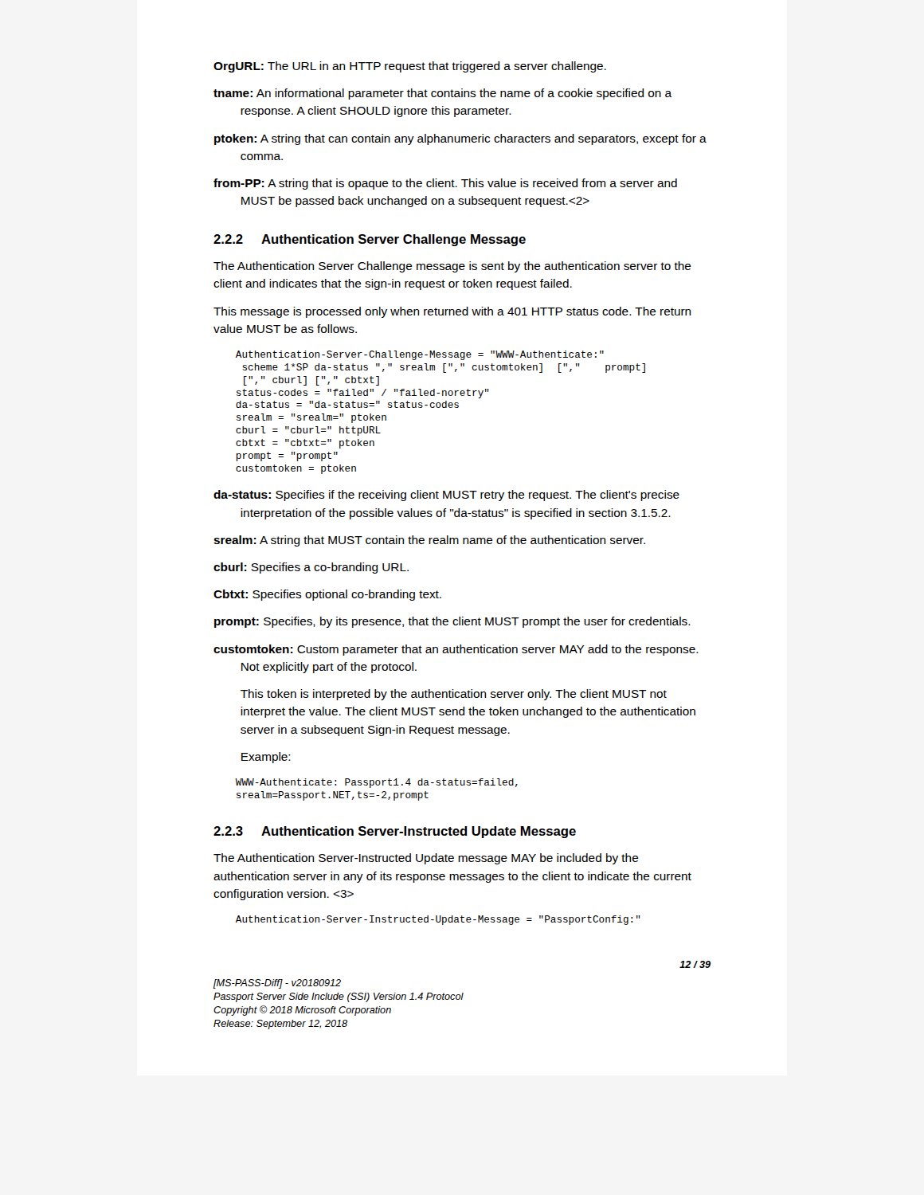OrgURL: The URL in an HTTP request that triggered a server challenge.
tname: An informational parameter that contains the name of a cookie specified on a response. A client SHOULD ignore this parameter.
ptoken: A string that can contain any alphanumeric characters and separators, except for a comma.
from-PP: A string that is opaque to the client. This value is received from a server and MUST be passed back unchanged on a subsequent request.<2>
2.2.2 Authentication Server Challenge Message
The Authentication Server Challenge message is sent by the authentication server to the client and indicates that the sign-in request or token request failed.
This message is processed only when returned with a 401 HTTP status code. The return value MUST be as follows.
Authentication-Server-Challenge-Message = "WWW-Authenticate:"
 scheme 1*SP da-status "," srealm ["," customtoken]  [","    prompt]
 ["," cburl] ["," cbtxt]
status-codes = "failed" / "failed-noretry"
da-status = "da-status=" status-codes
srealm = "srealm=" ptoken
cburl = "cburl=" httpURL
cbtxt = "cbtxt=" ptoken
prompt = "prompt"
customtoken = ptoken
da-status: Specifies if the receiving client MUST retry the request. The client's precise interpretation of the possible values of "da-status" is specified in section 3.1.5.2.
srealm: A string that MUST contain the realm name of the authentication server.
cburl: Specifies a co-branding URL.
Cbtxt: Specifies optional co-branding text.
prompt: Specifies, by its presence, that the client MUST prompt the user for credentials.
customtoken: Custom parameter that an authentication server MAY add to the response. Not explicitly part of the protocol.
This token is interpreted by the authentication server only. The client MUST not interpret the value. The client MUST send the token unchanged to the authentication server in a subsequent Sign-in Request message.
Example:
WWW-Authenticate: Passport1.4 da-status=failed,
srealm=Passport.NET,ts=-2,prompt
2.2.3 Authentication Server-Instructed Update Message
The Authentication Server-Instructed Update message MAY be included by the authentication server in any of its response messages to the client to indicate the current configuration version. <3>
Authentication-Server-Instructed-Update-Message = "PassportConfig:"
12 / 39
[MS-PASS-Diff] - v20180912
Passport Server Side Include (SSI) Version 1.4 Protocol
Copyright © 2018 Microsoft Corporation
Release: September 12, 2018